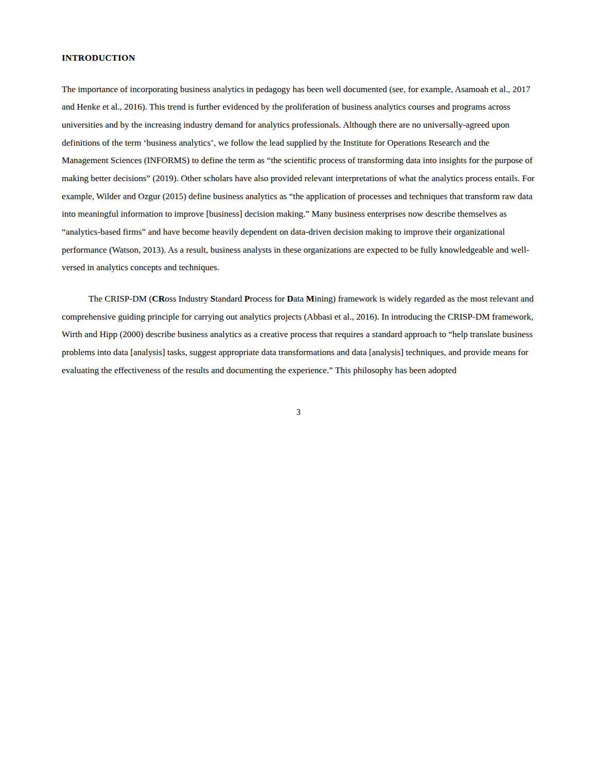INTRODUCTION
The importance of incorporating business analytics in pedagogy has been well documented (see, for example, Asamoah et al., 2017 and Henke et al., 2016). This trend is further evidenced by the proliferation of business analytics courses and programs across universities and by the increasing industry demand for analytics professionals. Although there are no universally-agreed upon definitions of the term ‘business analytics’, we follow the lead supplied by the Institute for Operations Research and the Management Sciences (INFORMS) to define the term as “the scientific process of transforming data into insights for the purpose of making better decisions” (2019). Other scholars have also provided relevant interpretations of what the analytics process entails. For example, Wilder and Ozgur (2015) define business analytics as “the application of processes and techniques that transform raw data into meaningful information to improve [business] decision making.” Many business enterprises now describe themselves as “analytics-based firms” and have become heavily dependent on data-driven decision making to improve their organizational performance (Watson, 2013). As a result, business analysts in these organizations are expected to be fully knowledgeable and well-versed in analytics concepts and techniques.
The CRISP-DM (CRoss Industry Standard Process for Data Mining) framework is widely regarded as the most relevant and comprehensive guiding principle for carrying out analytics projects (Abbasi et al., 2016). In introducing the CRISP-DM framework, Wirth and Hipp (2000) describe business analytics as a creative process that requires a standard approach to “help translate business problems into data [analysis] tasks, suggest appropriate data transformations and data [analysis] techniques, and provide means for evaluating the effectiveness of the results and documenting the experience.” This philosophy has been adopted
3